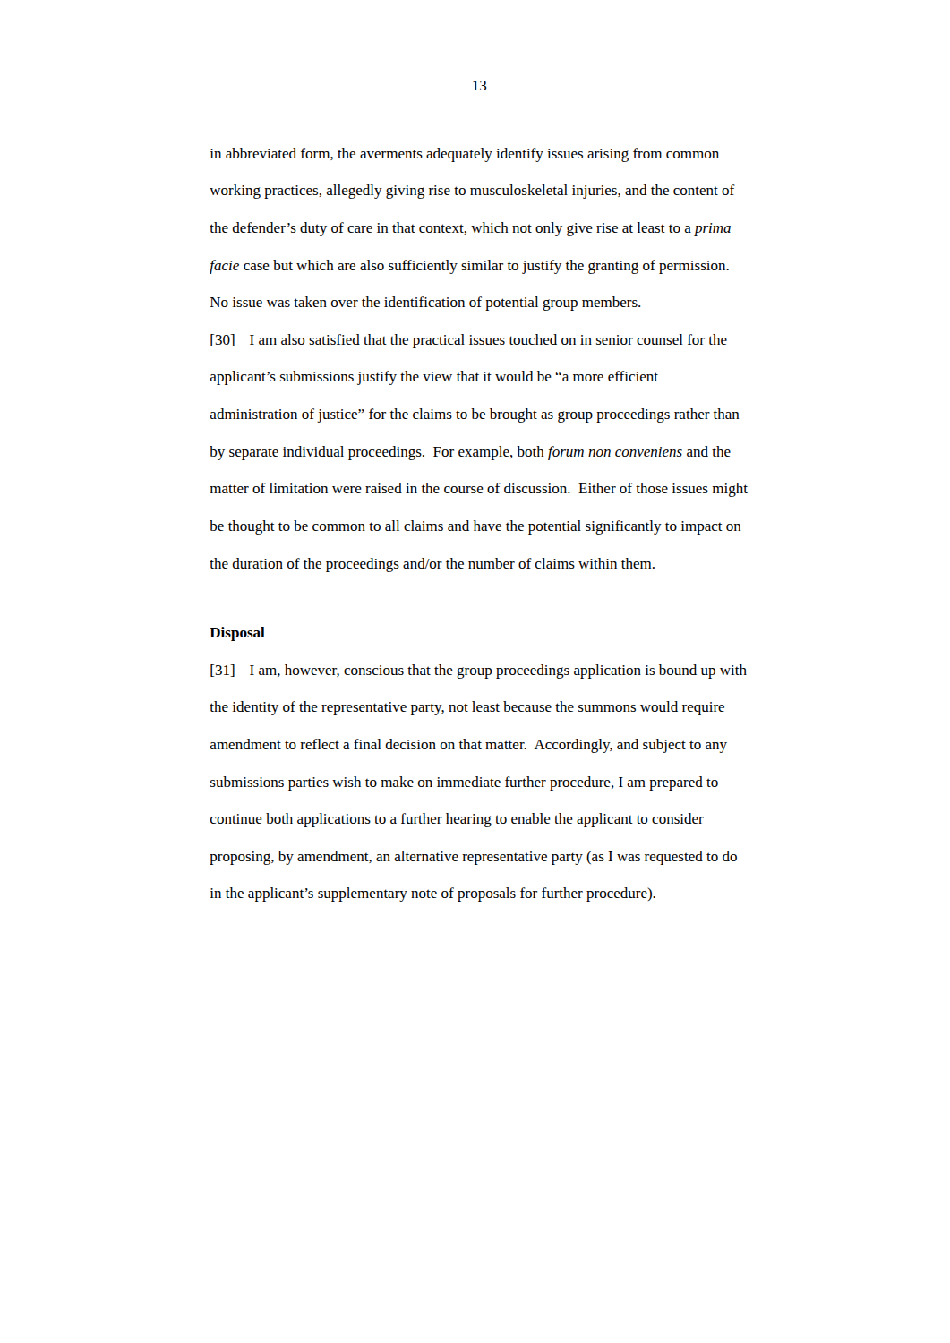13
in abbreviated form, the averments adequately identify issues arising from common working practices, allegedly giving rise to musculoskeletal injuries, and the content of the defender’s duty of care in that context, which not only give rise at least to a prima facie case but which are also sufficiently similar to justify the granting of permission. No issue was taken over the identification of potential group members.
[30] I am also satisfied that the practical issues touched on in senior counsel for the applicant’s submissions justify the view that it would be “a more efficient administration of justice” for the claims to be brought as group proceedings rather than by separate individual proceedings. For example, both forum non conveniens and the matter of limitation were raised in the course of discussion. Either of those issues might be thought to be common to all claims and have the potential significantly to impact on the duration of the proceedings and/or the number of claims within them.
Disposal
[31] I am, however, conscious that the group proceedings application is bound up with the identity of the representative party, not least because the summons would require amendment to reflect a final decision on that matter. Accordingly, and subject to any submissions parties wish to make on immediate further procedure, I am prepared to continue both applications to a further hearing to enable the applicant to consider proposing, by amendment, an alternative representative party (as I was requested to do in the applicant’s supplementary note of proposals for further procedure).